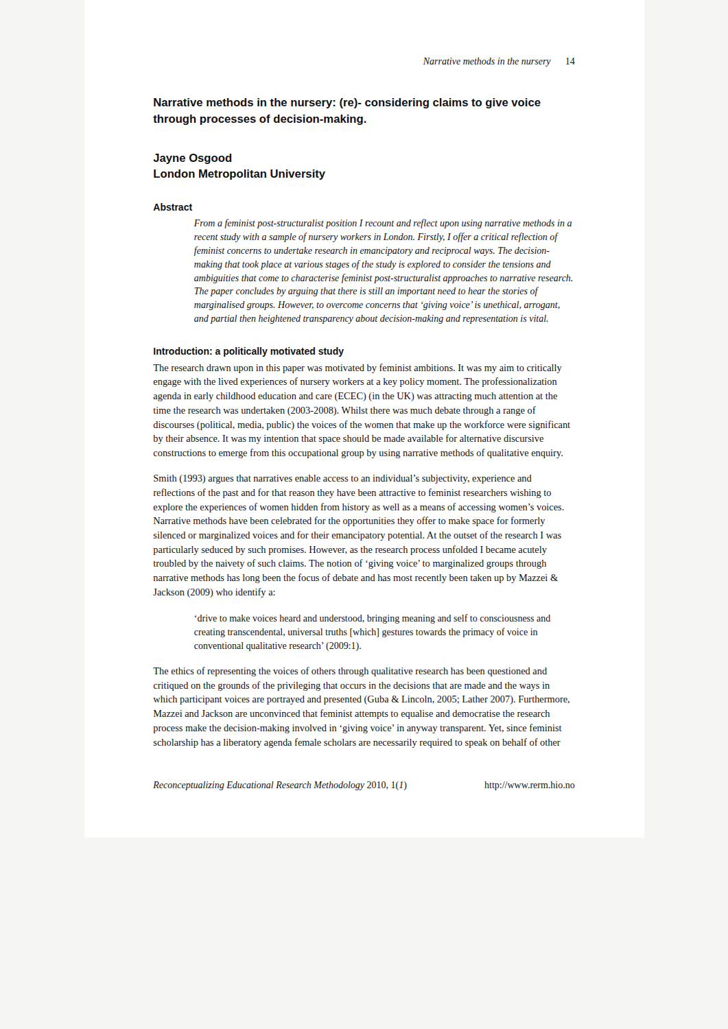Narrative methods in the nursery 14
Narrative methods in the nursery: (re)- considering claims to give voice through processes of decision-making.
Jayne Osgood
London Metropolitan University
Abstract
From a feminist post-structuralist position I recount and reflect upon using narrative methods in a recent study with a sample of nursery workers in London. Firstly, I offer a critical reflection of feminist concerns to undertake research in emancipatory and reciprocal ways. The decision-making that took place at various stages of the study is explored to consider the tensions and ambiguities that come to characterise feminist post-structuralist approaches to narrative research. The paper concludes by arguing that there is still an important need to hear the stories of marginalised groups. However, to overcome concerns that ‘giving voice’ is unethical, arrogant, and partial then heightened transparency about decision-making and representation is vital.
Introduction: a politically motivated study
The research drawn upon in this paper was motivated by feminist ambitions. It was my aim to critically engage with the lived experiences of nursery workers at a key policy moment. The professionalization agenda in early childhood education and care (ECEC) (in the UK) was attracting much attention at the time the research was undertaken (2003-2008). Whilst there was much debate through a range of discourses (political, media, public) the voices of the women that make up the workforce were significant by their absence. It was my intention that space should be made available for alternative discursive constructions to emerge from this occupational group by using narrative methods of qualitative enquiry.
Smith (1993) argues that narratives enable access to an individual’s subjectivity, experience and reflections of the past and for that reason they have been attractive to feminist researchers wishing to explore the experiences of women hidden from history as well as a means of accessing women’s voices. Narrative methods have been celebrated for the opportunities they offer to make space for formerly silenced or marginalized voices and for their emancipatory potential. At the outset of the research I was particularly seduced by such promises. However, as the research process unfolded I became acutely troubled by the naivety of such claims. The notion of ‘giving voice’ to marginalized groups through narrative methods has long been the focus of debate and has most recently been taken up by Mazzei & Jackson (2009) who identify a:
‘drive to make voices heard and understood, bringing meaning and self to consciousness and creating transcendental, universal truths [which] gestures towards the primacy of voice in conventional qualitative research’ (2009:1).
The ethics of representing the voices of others through qualitative research has been questioned and critiqued on the grounds of the privileging that occurs in the decisions that are made and the ways in which participant voices are portrayed and presented (Guba & Lincoln, 2005; Lather 2007). Furthermore, Mazzei and Jackson are unconvinced that feminist attempts to equalise and democratise the research process make the decision-making involved in ‘giving voice’ in anyway transparent. Yet, since feminist scholarship has a liberatory agenda female scholars are necessarily required to speak on behalf of other
Reconceptualizing Educational Research Methodology 2010, 1(1)
http://www.rerm.hio.no